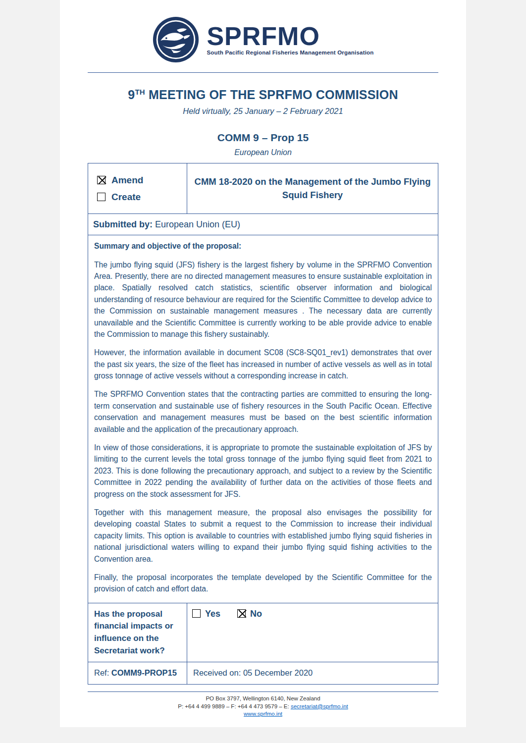SPRFMO
South Pacific Regional Fisheries Management Organisation
9TH MEETING OF THE SPRFMO COMMISSION
Held virtually, 25 January – 2 February 2021
COMM 9 – Prop 15
European Union
| Amend Create | CMM 18-2020 on the Management of the Jumbo Flying Squid Fishery |
| Submitted by: European Union (EU) |
| Summary and objective of the proposal: The jumbo flying squid (JFS) fishery is the largest fishery by volume in the SPRFMO Convention Area. Presently, there are no directed management measures to ensure sustainable exploitation in place. Spatially resolved catch statistics, scientific observer information and biological understanding of resource behaviour are required for the Scientific Committee to develop advice to the Commission on sustainable management measures . The necessary data are currently unavailable and the Scientific Committee is currently working to be able provide advice to enable the Commission to manage this fishery sustainably. However, the information available in document SC08 (SC8-SQ01_rev1) demonstrates that over the past six years, the size of the fleet has increased in number of active vessels as well as in total gross tonnage of active vessels without a corresponding increase in catch. The SPRFMO Convention states that the contracting parties are committed to ensuring the long-term conservation and sustainable use of fishery resources in the South Pacific Ocean. Effective conservation and management measures must be based on the best scientific information available and the application of the precautionary approach. In view of those considerations, it is appropriate to promote the sustainable exploitation of JFS by limiting to the current levels the total gross tonnage of the jumbo flying squid fleet from 2021 to 2023. This is done following the precautionary approach, and subject to a review by the Scientific Committee in 2022 pending the availability of further data on the activities of those fleets and progress on the stock assessment for JFS. Together with this management measure, the proposal also envisages the possibility for developing coastal States to submit a request to the Commission to increase their individual capacity limits. This option is available to countries with established jumbo flying squid fisheries in national jurisdictional waters willing to expand their jumbo flying squid fishing activities to the Convention area. Finally, the proposal incorporates the template developed by the Scientific Committee for the provision of catch and effort data. |
| Has the proposal financial impacts or influence on the Secretariat work? | Yes No |
| Ref: COMM9-PROP15 | Received on: 05 December 2020 |
PO Box 3797, Wellington 6140, New Zealand
P: +64 4 499 9889 – F: +64 4 473 9579 – E: secretariat@sprfmo.int
www.sprfmo.int